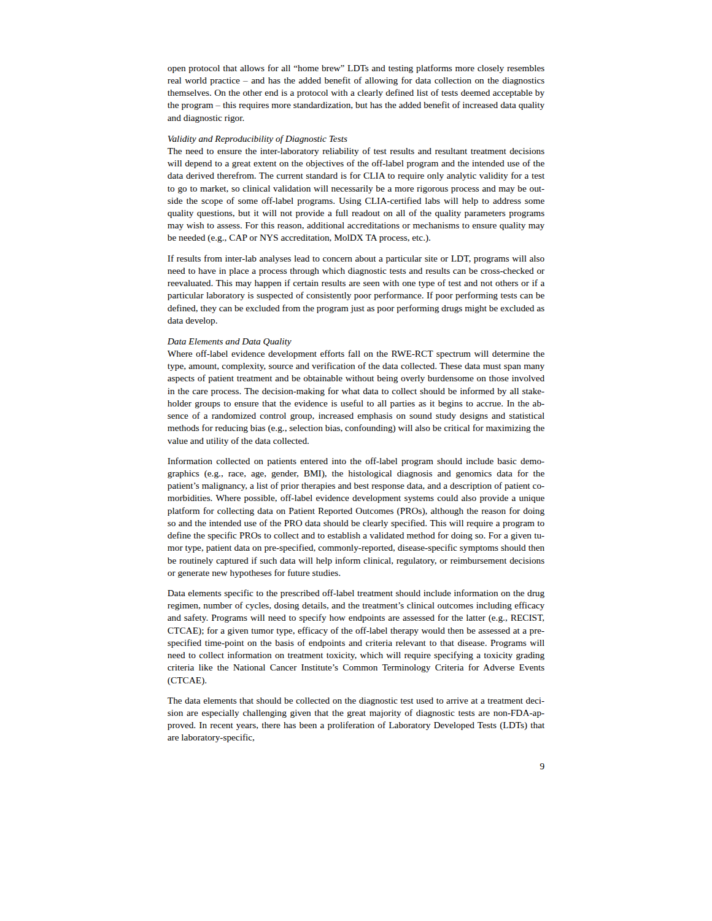open protocol that allows for all “home brew” LDTs and testing platforms more closely resembles real world practice – and has the added benefit of allowing for data collection on the diagnostics themselves. On the other end is a protocol with a clearly defined list of tests deemed acceptable by the program – this requires more standardization, but has the added benefit of increased data quality and diagnostic rigor.
Validity and Reproducibility of Diagnostic Tests
The need to ensure the inter-laboratory reliability of test results and resultant treatment decisions will depend to a great extent on the objectives of the off-label program and the intended use of the data derived therefrom. The current standard is for CLIA to require only analytic validity for a test to go to market, so clinical validation will necessarily be a more rigorous process and may be outside the scope of some off-label programs. Using CLIA-certified labs will help to address some quality questions, but it will not provide a full readout on all of the quality parameters programs may wish to assess. For this reason, additional accreditations or mechanisms to ensure quality may be needed (e.g., CAP or NYS accreditation, MolDX TA process, etc.).
If results from inter-lab analyses lead to concern about a particular site or LDT, programs will also need to have in place a process through which diagnostic tests and results can be cross-checked or reevaluated. This may happen if certain results are seen with one type of test and not others or if a particular laboratory is suspected of consistently poor performance. If poor performing tests can be defined, they can be excluded from the program just as poor performing drugs might be excluded as data develop.
Data Elements and Data Quality
Where off-label evidence development efforts fall on the RWE-RCT spectrum will determine the type, amount, complexity, source and verification of the data collected. These data must span many aspects of patient treatment and be obtainable without being overly burdensome on those involved in the care process. The decision-making for what data to collect should be informed by all stakeholder groups to ensure that the evidence is useful to all parties as it begins to accrue. In the absence of a randomized control group, increased emphasis on sound study designs and statistical methods for reducing bias (e.g., selection bias, confounding) will also be critical for maximizing the value and utility of the data collected.
Information collected on patients entered into the off-label program should include basic demographics (e.g., race, age, gender, BMI), the histological diagnosis and genomics data for the patient’s malignancy, a list of prior therapies and best response data, and a description of patient comorbidities. Where possible, off-label evidence development systems could also provide a unique platform for collecting data on Patient Reported Outcomes (PROs), although the reason for doing so and the intended use of the PRO data should be clearly specified. This will require a program to define the specific PROs to collect and to establish a validated method for doing so. For a given tumor type, patient data on pre-specified, commonly-reported, disease-specific symptoms should then be routinely captured if such data will help inform clinical, regulatory, or reimbursement decisions or generate new hypotheses for future studies.
Data elements specific to the prescribed off-label treatment should include information on the drug regimen, number of cycles, dosing details, and the treatment’s clinical outcomes including efficacy and safety. Programs will need to specify how endpoints are assessed for the latter (e.g., RECIST, CTCAE); for a given tumor type, efficacy of the off-label therapy would then be assessed at a pre-specified time-point on the basis of endpoints and criteria relevant to that disease. Programs will need to collect information on treatment toxicity, which will require specifying a toxicity grading criteria like the National Cancer Institute’s Common Terminology Criteria for Adverse Events (CTCAE).
The data elements that should be collected on the diagnostic test used to arrive at a treatment decision are especially challenging given that the great majority of diagnostic tests are non-FDA-approved. In recent years, there has been a proliferation of Laboratory Developed Tests (LDTs) that are laboratory-specific,
9